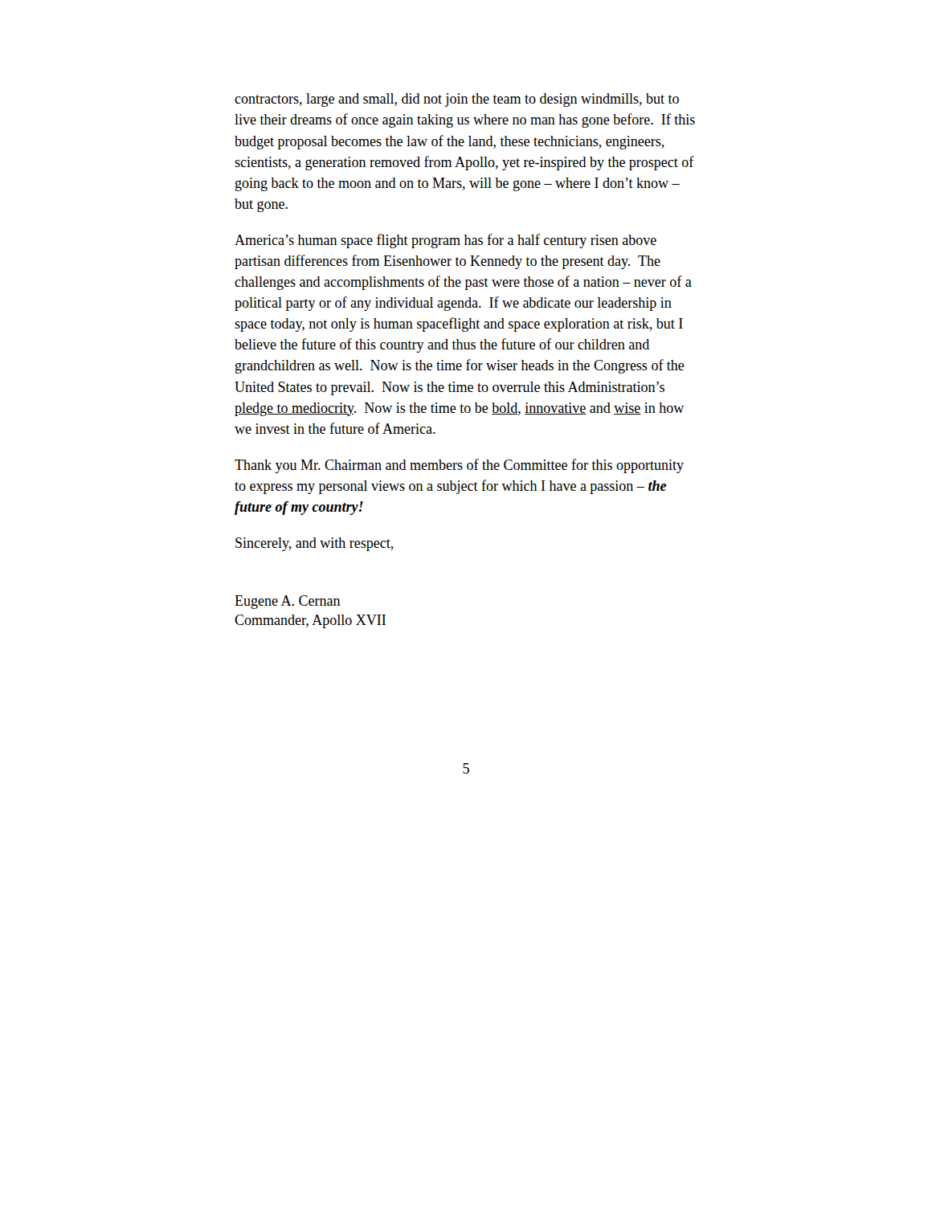contractors, large and small, did not join the team to design windmills, but to live their dreams of once again taking us where no man has gone before. If this budget proposal becomes the law of the land, these technicians, engineers, scientists, a generation removed from Apollo, yet re-inspired by the prospect of going back to the moon and on to Mars, will be gone – where I don’t know – but gone.
America’s human space flight program has for a half century risen above partisan differences from Eisenhower to Kennedy to the present day. The challenges and accomplishments of the past were those of a nation – never of a political party or of any individual agenda. If we abdicate our leadership in space today, not only is human spaceflight and space exploration at risk, but I believe the future of this country and thus the future of our children and grandchildren as well. Now is the time for wiser heads in the Congress of the United States to prevail. Now is the time to overrule this Administration’s pledge to mediocrity. Now is the time to be bold, innovative and wise in how we invest in the future of America.
Thank you Mr. Chairman and members of the Committee for this opportunity to express my personal views on a subject for which I have a passion – the future of my country!
Sincerely, and with respect,
Eugene A. Cernan
Commander, Apollo XVII
5